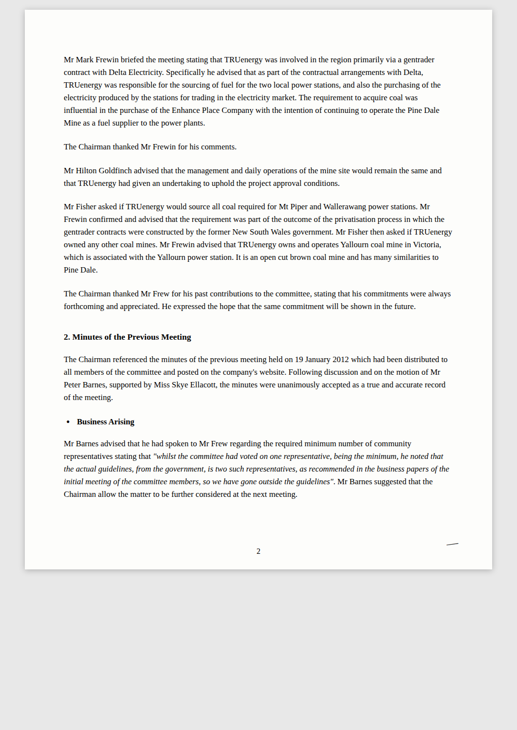Mr Mark Frewin briefed the meeting stating that TRUenergy was involved in the region primarily via a gentrader contract with Delta Electricity. Specifically he advised that as part of the contractual arrangements with Delta, TRUenergy was responsible for the sourcing of fuel for the two local power stations, and also the purchasing of the electricity produced by the stations for trading in the electricity market. The requirement to acquire coal was influential in the purchase of the Enhance Place Company with the intention of continuing to operate the Pine Dale Mine as a fuel supplier to the power plants.
The Chairman thanked Mr Frewin for his comments.
Mr Hilton Goldfinch advised that the management and daily operations of the mine site would remain the same and that TRUenergy had given an undertaking to uphold the project approval conditions.
Mr Fisher asked if TRUenergy would source all coal required for Mt Piper and Wallerawang power stations. Mr Frewin confirmed and advised that the requirement was part of the outcome of the privatisation process in which the gentrader contracts were constructed by the former New South Wales government. Mr Fisher then asked if TRUenergy owned any other coal mines. Mr Frewin advised that TRUenergy owns and operates Yallourn coal mine in Victoria, which is associated with the Yallourn power station. It is an open cut brown coal mine and has many similarities to Pine Dale.
The Chairman thanked Mr Frew for his past contributions to the committee, stating that his commitments were always forthcoming and appreciated. He expressed the hope that the same commitment will be shown in the future.
2. Minutes of the Previous Meeting
The Chairman referenced the minutes of the previous meeting held on 19 January 2012 which had been distributed to all members of the committee and posted on the company's website. Following discussion and on the motion of Mr Peter Barnes, supported by Miss Skye Ellacott, the minutes were unanimously accepted as a true and accurate record of the meeting.
Business Arising
Mr Barnes advised that he had spoken to Mr Frew regarding the required minimum number of community representatives stating that "whilst the committee had voted on one representative, being the minimum, he noted that the actual guidelines, from the government, is two such representatives, as recommended in the business papers of the initial meeting of the committee members, so we have gone outside the guidelines". Mr Barnes suggested that the Chairman allow the matter to be further considered at the next meeting.
2
—